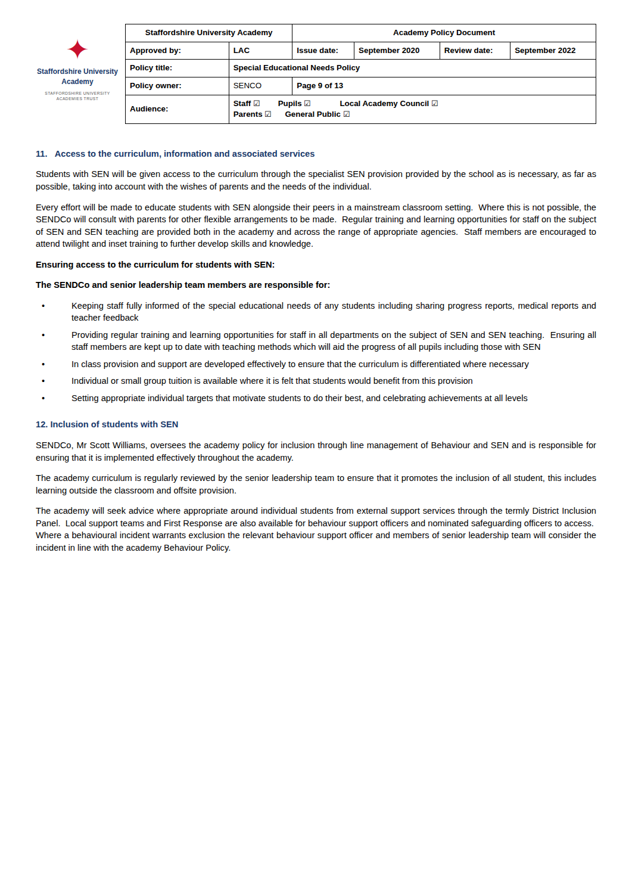✦
Staffordshire University
Academy
STAFFORDSHIRE UNIVERSITY
ACADEMIES TRUST
| Staffordshire University Academy | Academy Policy Document |
| Approved by: | LAC | Issue date: | September 2020 | Review date: | September 2022 |
| Policy title: | Special Educational Needs Policy |
| Policy owner: | SENCO | Page 9 of 13 |
| Audience: | Staff ☑ Pupils ☑ Local Academy Council ☑ Parents ☑ General Public ☑ |
11. Access to the curriculum, information and associated services
Students with SEN will be given access to the curriculum through the specialist SEN provision provided by the school as is necessary, as far as possible, taking into account with the wishes of parents and the needs of the individual.
Every effort will be made to educate students with SEN alongside their peers in a mainstream classroom setting. Where this is not possible, the SENDCo will consult with parents for other flexible arrangements to be made. Regular training and learning opportunities for staff on the subject of SEN and SEN teaching are provided both in the academy and across the range of appropriate agencies. Staff members are encouraged to attend twilight and inset training to further develop skills and knowledge.
Ensuring access to the curriculum for students with SEN:
The SENDCo and senior leadership team members are responsible for:
•Keeping staff fully informed of the special educational needs of any students including sharing progress reports, medical reports and teacher feedback
•Providing regular training and learning opportunities for staff in all departments on the subject of SEN and SEN teaching. Ensuring all staff members are kept up to date with teaching methods which will aid the progress of all pupils including those with SEN
•In class provision and support are developed effectively to ensure that the curriculum is differentiated where necessary
•Individual or small group tuition is available where it is felt that students would benefit from this provision
•Setting appropriate individual targets that motivate students to do their best, and celebrating achievements at all levels
12. Inclusion of students with SEN
SENDCo, Mr Scott Williams, oversees the academy policy for inclusion through line management of Behaviour and SEN and is responsible for ensuring that it is implemented effectively throughout the academy.
The academy curriculum is regularly reviewed by the senior leadership team to ensure that it promotes the inclusion of all student, this includes learning outside the classroom and offsite provision.
The academy will seek advice where appropriate around individual students from external support services through the termly District Inclusion Panel. Local support teams and First Response are also available for behaviour support officers and nominated safeguarding officers to access. Where a behavioural incident warrants exclusion the relevant behaviour support officer and members of senior leadership team will consider the incident in line with the academy Behaviour Policy.